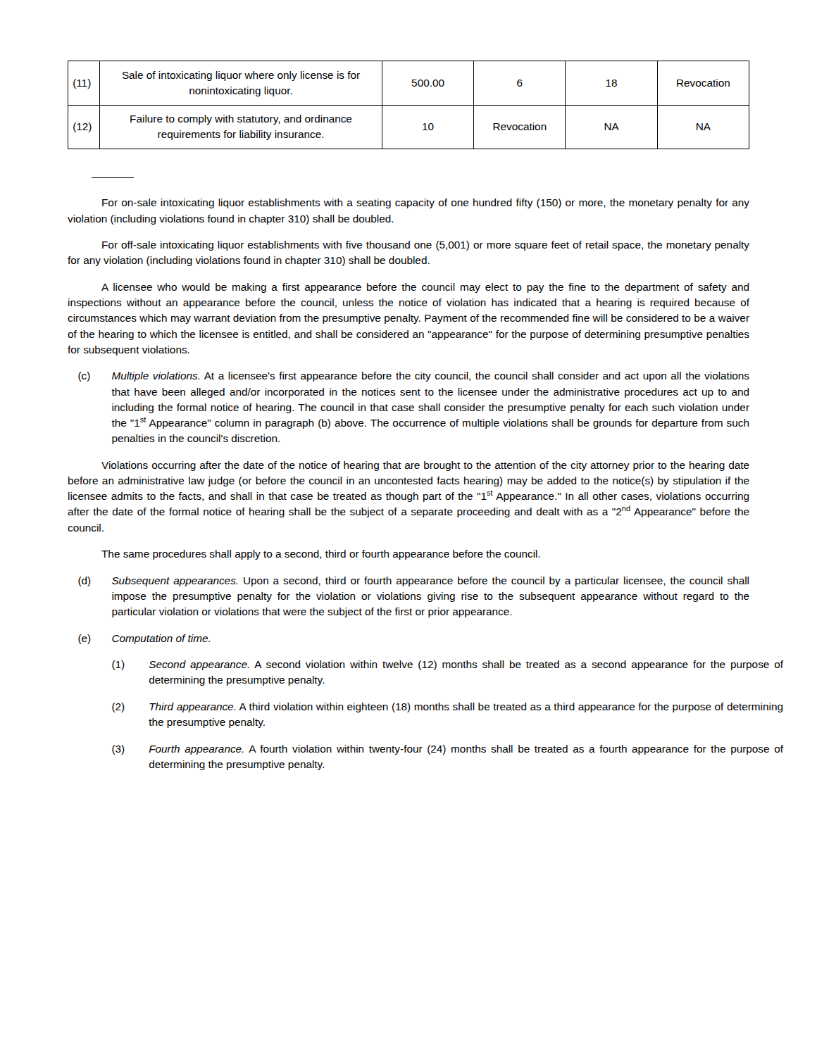| (11) | Sale of intoxicating liquor where only license is for nonintoxicating liquor. | 500.00 | 6 | 18 | Revocation |
| (12) | Failure to comply with statutory, and ordinance requirements for liability insurance. | 10 | Revocation | NA | NA |
For on-sale intoxicating liquor establishments with a seating capacity of one hundred fifty (150) or more, the monetary penalty for any violation (including violations found in chapter 310) shall be doubled.
For off-sale intoxicating liquor establishments with five thousand one (5,001) or more square feet of retail space, the monetary penalty for any violation (including violations found in chapter 310) shall be doubled.
A licensee who would be making a first appearance before the council may elect to pay the fine to the department of safety and inspections without an appearance before the council, unless the notice of violation has indicated that a hearing is required because of circumstances which may warrant deviation from the presumptive penalty. Payment of the recommended fine will be considered to be a waiver of the hearing to which the licensee is entitled, and shall be considered an "appearance" for the purpose of determining presumptive penalties for subsequent violations.
(c)
Multiple violations. At a licensee's first appearance before the city council, the council shall consider and act upon all the violations that have been alleged and/or incorporated in the notices sent to the licensee under the administrative procedures act up to and including the formal notice of hearing. The council in that case shall consider the presumptive penalty for each such violation under the "1st Appearance" column in paragraph (b) above. The occurrence of multiple violations shall be grounds for departure from such penalties in the council's discretion.
Violations occurring after the date of the notice of hearing that are brought to the attention of the city attorney prior to the hearing date before an administrative law judge (or before the council in an uncontested facts hearing) may be added to the notice(s) by stipulation if the licensee admits to the facts, and shall in that case be treated as though part of the "1st Appearance." In all other cases, violations occurring after the date of the formal notice of hearing shall be the subject of a separate proceeding and dealt with as a "2nd Appearance" before the council.
The same procedures shall apply to a second, third or fourth appearance before the council.
(d)
Subsequent appearances. Upon a second, third or fourth appearance before the council by a particular licensee, the council shall impose the presumptive penalty for the violation or violations giving rise to the subsequent appearance without regard to the particular violation or violations that were the subject of the first or prior appearance.
(e)
Computation of time.
(1)
Second appearance. A second violation within twelve (12) months shall be treated as a second appearance for the purpose of determining the presumptive penalty.
(2)
Third appearance. A third violation within eighteen (18) months shall be treated as a third appearance for the purpose of determining the presumptive penalty.
(3)
Fourth appearance. A fourth violation within twenty-four (24) months shall be treated as a fourth appearance for the purpose of determining the presumptive penalty.